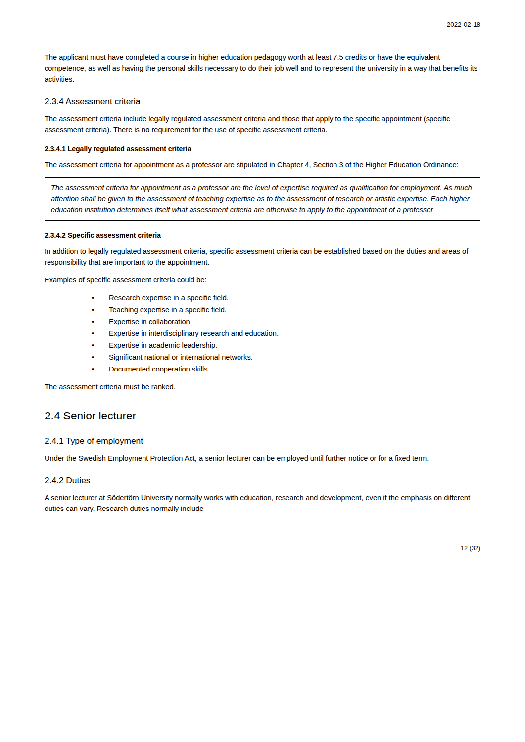2022-02-18
The applicant must have completed a course in higher education pedagogy worth at least 7.5 credits or have the equivalent competence, as well as having the personal skills necessary to do their job well and to represent the university in a way that benefits its activities.
2.3.4 Assessment criteria
The assessment criteria include legally regulated assessment criteria and those that apply to the specific appointment (specific assessment criteria). There is no requirement for the use of specific assessment criteria.
2.3.4.1 Legally regulated assessment criteria
The assessment criteria for appointment as a professor are stipulated in Chapter 4, Section 3 of the Higher Education Ordinance:
The assessment criteria for appointment as a professor are the level of expertise required as qualification for employment. As much attention shall be given to the assessment of teaching expertise as to the assessment of research or artistic expertise. Each higher education institution determines itself what assessment criteria are otherwise to apply to the appointment of a professor
2.3.4.2 Specific assessment criteria
In addition to legally regulated assessment criteria, specific assessment criteria can be established based on the duties and areas of responsibility that are important to the appointment.
Examples of specific assessment criteria could be:
Research expertise in a specific field.
Teaching expertise in a specific field.
Expertise in collaboration.
Expertise in interdisciplinary research and education.
Expertise in academic leadership.
Significant national or international networks.
Documented cooperation skills.
The assessment criteria must be ranked.
2.4 Senior lecturer
2.4.1 Type of employment
Under the Swedish Employment Protection Act, a senior lecturer can be employed until further notice or for a fixed term.
2.4.2 Duties
A senior lecturer at Södertörn University normally works with education, research and development, even if the emphasis on different duties can vary. Research duties normally include
12 (32)